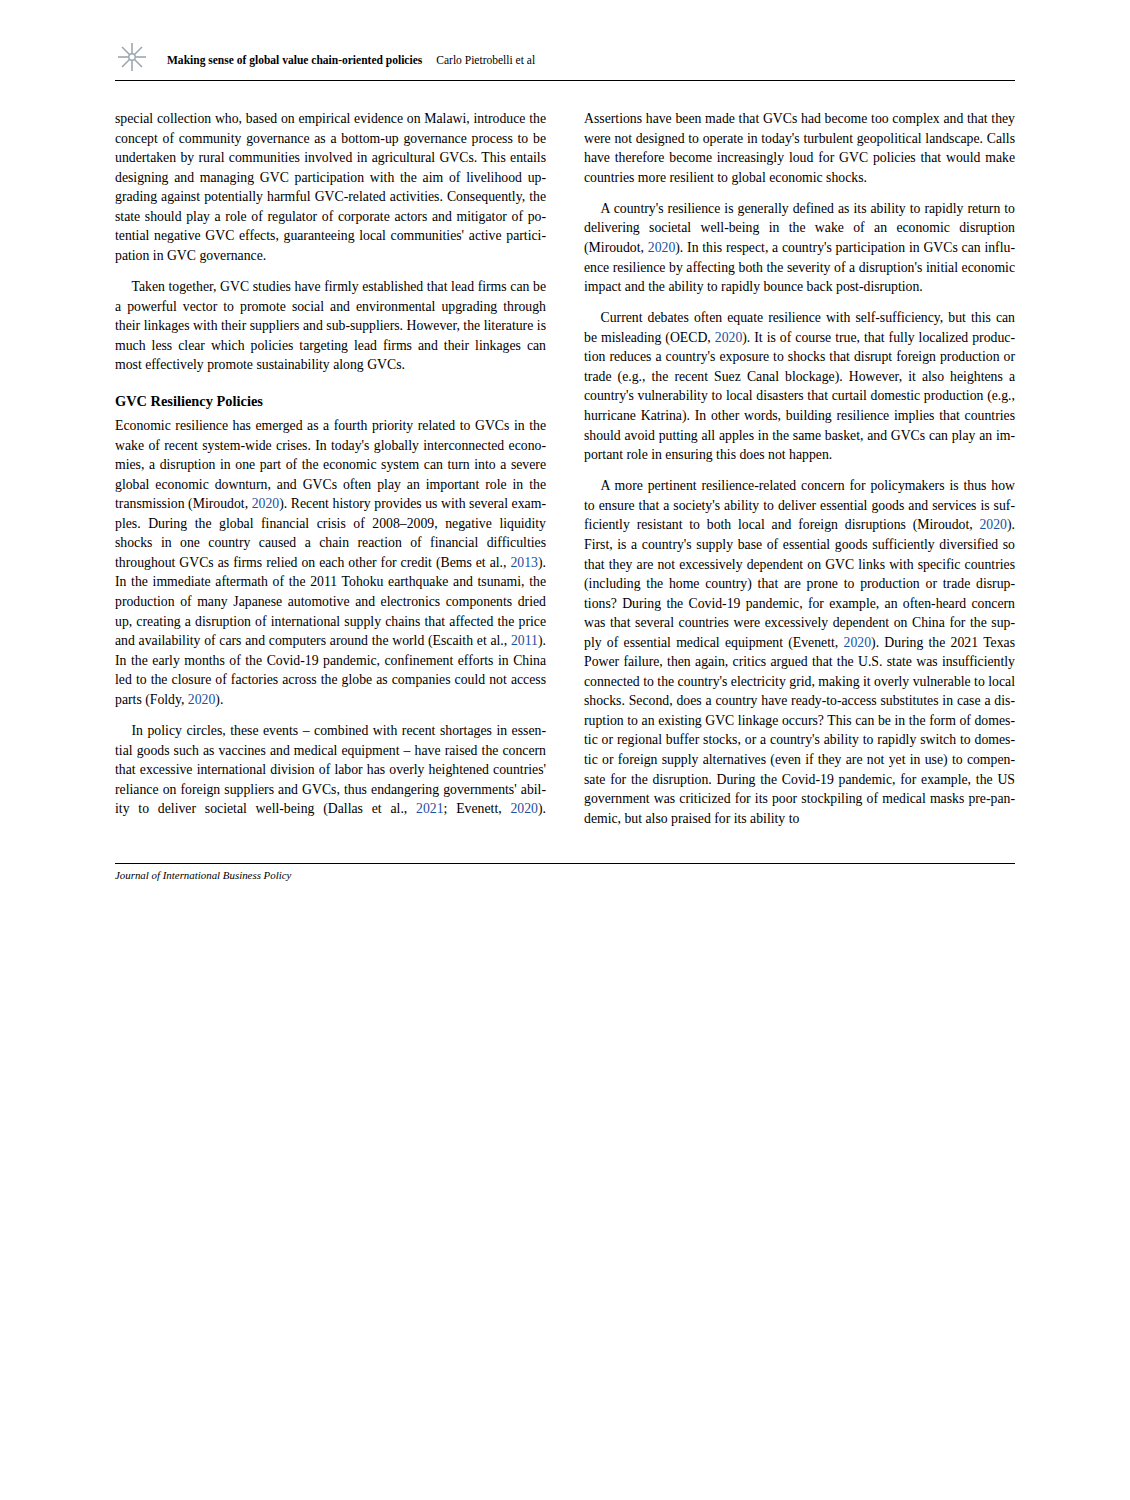Making sense of global value chain-oriented policies Carlo Pietrobelli et al
special collection who, based on empirical evidence on Malawi, introduce the concept of community governance as a bottom-up governance process to be undertaken by rural communities involved in agricultural GVCs. This entails designing and managing GVC participation with the aim of livelihood upgrading against potentially harmful GVC-related activities. Consequently, the state should play a role of regulator of corporate actors and mitigator of potential negative GVC effects, guaranteeing local communities' active participation in GVC governance.
Taken together, GVC studies have firmly established that lead firms can be a powerful vector to promote social and environmental upgrading through their linkages with their suppliers and sub-suppliers. However, the literature is much less clear which policies targeting lead firms and their linkages can most effectively promote sustainability along GVCs.
GVC Resiliency Policies
Economic resilience has emerged as a fourth priority related to GVCs in the wake of recent system-wide crises. In today's globally interconnected economies, a disruption in one part of the economic system can turn into a severe global economic downturn, and GVCs often play an important role in the transmission (Miroudot, 2020). Recent history provides us with several examples. During the global financial crisis of 2008–2009, negative liquidity shocks in one country caused a chain reaction of financial difficulties throughout GVCs as firms relied on each other for credit (Bems et al., 2013). In the immediate aftermath of the 2011 Tohoku earthquake and tsunami, the production of many Japanese automotive and electronics components dried up, creating a disruption of international supply chains that affected the price and availability of cars and computers around the world (Escaith et al., 2011). In the early months of the Covid-19 pandemic, confinement efforts in China led to the closure of factories across the globe as companies could not access parts (Foldy, 2020).
In policy circles, these events – combined with recent shortages in essential goods such as vaccines and medical equipment – have raised the concern that excessive international division of labor has overly heightened countries' reliance on foreign suppliers and GVCs, thus endangering governments' ability to deliver societal well-being (Dallas et al., 2021; Evenett, 2020). Assertions have been made that GVCs had become too complex and that they were not designed to operate in today's turbulent geopolitical landscape. Calls have therefore become increasingly loud for GVC policies that would make countries more resilient to global economic shocks.
A country's resilience is generally defined as its ability to rapidly return to delivering societal well-being in the wake of an economic disruption (Miroudot, 2020). In this respect, a country's participation in GVCs can influence resilience by affecting both the severity of a disruption's initial economic impact and the ability to rapidly bounce back post-disruption.
Current debates often equate resilience with self-sufficiency, but this can be misleading (OECD, 2020). It is of course true, that fully localized production reduces a country's exposure to shocks that disrupt foreign production or trade (e.g., the recent Suez Canal blockage). However, it also heightens a country's vulnerability to local disasters that curtail domestic production (e.g., hurricane Katrina). In other words, building resilience implies that countries should avoid putting all apples in the same basket, and GVCs can play an important role in ensuring this does not happen.
A more pertinent resilience-related concern for policymakers is thus how to ensure that a society's ability to deliver essential goods and services is sufficiently resistant to both local and foreign disruptions (Miroudot, 2020). First, is a country's supply base of essential goods sufficiently diversified so that they are not excessively dependent on GVC links with specific countries (including the home country) that are prone to production or trade disruptions? During the Covid-19 pandemic, for example, an often-heard concern was that several countries were excessively dependent on China for the supply of essential medical equipment (Evenett, 2020). During the 2021 Texas Power failure, then again, critics argued that the U.S. state was insufficiently connected to the country's electricity grid, making it overly vulnerable to local shocks. Second, does a country have ready-to-access substitutes in case a disruption to an existing GVC linkage occurs? This can be in the form of domestic or regional buffer stocks, or a country's ability to rapidly switch to domestic or foreign supply alternatives (even if they are not yet in use) to compensate for the disruption. During the Covid-19 pandemic, for example, the US government was criticized for its poor stockpiling of medical masks pre-pandemic, but also praised for its ability to
Journal of International Business Policy